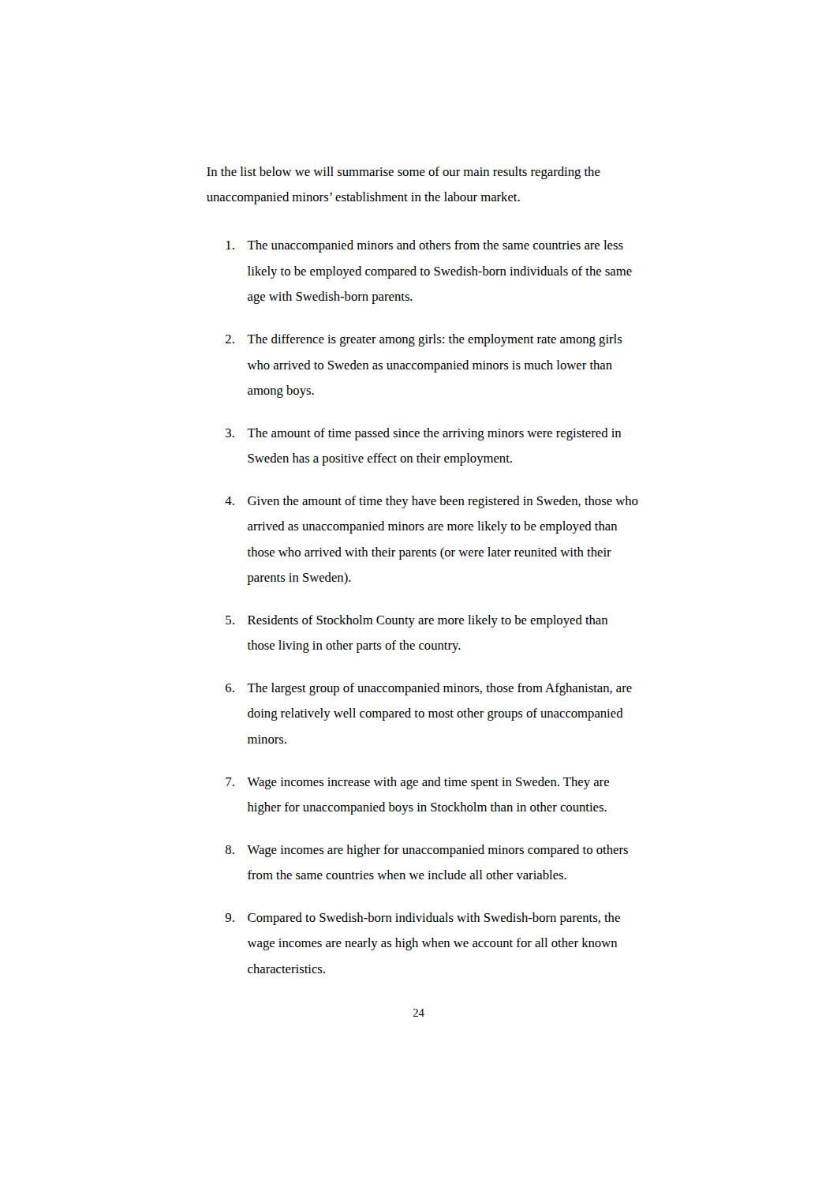In the list below we will summarise some of our main results regarding the unaccompanied minors’ establishment in the labour market.
The unaccompanied minors and others from the same countries are less likely to be employed compared to Swedish-born individuals of the same age with Swedish-born parents.
The difference is greater among girls: the employment rate among girls who arrived to Sweden as unaccompanied minors is much lower than among boys.
The amount of time passed since the arriving minors were registered in Sweden has a positive effect on their employment.
Given the amount of time they have been registered in Sweden, those who arrived as unaccompanied minors are more likely to be employed than those who arrived with their parents (or were later reunited with their parents in Sweden).
Residents of Stockholm County are more likely to be employed than those living in other parts of the country.
The largest group of unaccompanied minors, those from Afghanistan, are doing relatively well compared to most other groups of unaccompanied minors.
Wage incomes increase with age and time spent in Sweden. They are higher for unaccompanied boys in Stockholm than in other counties.
Wage incomes are higher for unaccompanied minors compared to others from the same countries when we include all other variables.
Compared to Swedish-born individuals with Swedish-born parents, the wage incomes are nearly as high when we account for all other known characteristics.
24